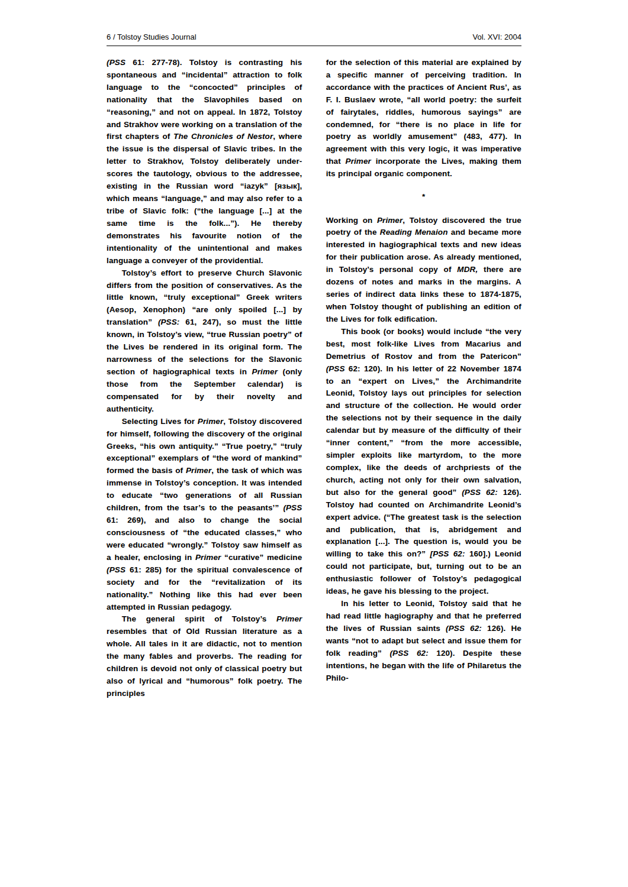6 / Tolstoy Studies Journal
Vol. XVI: 2004
(PSS 61: 277-78). Tolstoy is contrasting his spontaneous and “incidental” attraction to folk language to the “concocted” principles of nationality that the Slavophiles based on “reasoning,” and not on appeal. In 1872, Tolstoy and Strakhov were working on a translation of the first chapters of The Chronicles of Nestor, where the issue is the dispersal of Slavic tribes. In the letter to Strakhov, Tolstoy deliberately under-scores the tautology, obvious to the addressee, existing in the Russian word “iazyk” [язык], which means “language,” and may also refer to a tribe of Slavic folk: (“the language [...] at the same time is the folk...”). He thereby demonstrates his favourite notion of the intentionality of the unintentional and makes language a conveyer of the providential.
Tolstoy’s effort to preserve Church Slavonic differs from the position of conservatives. As the little known, “truly exceptional” Greek writers (Aesop, Xenophon) “are only spoiled [...] by translation” (PSS: 61, 247), so must the little known, in Tolstoy’s view, “true Russian poetry” of the Lives be rendered in its original form. The narrowness of the selections for the Slavonic section of hagiographical texts in Primer (only those from the September calendar) is compensated for by their novelty and authenticity.
Selecting Lives for Primer, Tolstoy discovered for himself, following the discovery of the original Greeks, “his own antiquity.” “True poetry,” “truly exceptional” exemplars of “the word of mankind” formed the basis of Primer, the task of which was immense in Tolstoy’s conception. It was intended to educate “two generations of all Russian children, from the tsar’s to the peasants’” (PSS 61: 269), and also to change the social consciousness of “the educated classes,” who were educated “wrongly.” Tolstoy saw himself as a healer, enclosing in Primer “curative” medicine (PSS 61: 285) for the spiritual convalescence of society and for the “revitalization of its nationality.” Nothing like this had ever been attempted in Russian pedagogy.
The general spirit of Tolstoy’s Primer resembles that of Old Russian literature as a whole. All tales in it are didactic, not to mention the many fables and proverbs. The reading for children is devoid not only of classical poetry but also of lyrical and “humorous” folk poetry. The principles
for the selection of this material are explained by a specific manner of perceiving tradition. In accordance with the practices of Ancient Rus’, as F. I. Buslaev wrote, “all world poetry: the surfeit of fairytales, riddles, humorous sayings” are condemned, for “there is no place in life for poetry as worldly amusement” (483, 477). In agreement with this very logic, it was imperative that Primer incorporate the Lives, making them its principal organic component.
*
Working on Primer, Tolstoy discovered the true poetry of the Reading Menaion and became more interested in hagiographical texts and new ideas for their publication arose. As already mentioned, in Tolstoy’s personal copy of MDR, there are dozens of notes and marks in the margins. A series of indirect data links these to 1874-1875, when Tolstoy thought of publishing an edition of the Lives for folk edification.
This book (or books) would include “the very best, most folk-like Lives from Macarius and Demetrius of Rostov and from the Patericon” (PSS 62: 120). In his letter of 22 November 1874 to an “expert on Lives,” the Archimandrite Leonid, Tolstoy lays out principles for selection and structure of the collection. He would order the selections not by their sequence in the daily calendar but by measure of the difficulty of their “inner content,” “from the more accessible, simpler exploits like martyrdom, to the more complex, like the deeds of archpriests of the church, acting not only for their own salvation, but also for the general good” (PSS 62: 126). Tolstoy had counted on Archimandrite Leonid’s expert advice. (“The greatest task is the selection and publication, that is, abridgement and explanation [...]. The question is, would you be willing to take this on?” [PSS 62: 160].) Leonid could not participate, but, turning out to be an enthusiastic follower of Tolstoy’s pedagogical ideas, he gave his blessing to the project.
In his letter to Leonid, Tolstoy said that he had read little hagiography and that he preferred the lives of Russian saints (PSS 62: 126). He wants “not to adapt but select and issue them for folk reading” (PSS 62: 120). Despite these intentions, he began with the life of Philaretus the Philo-